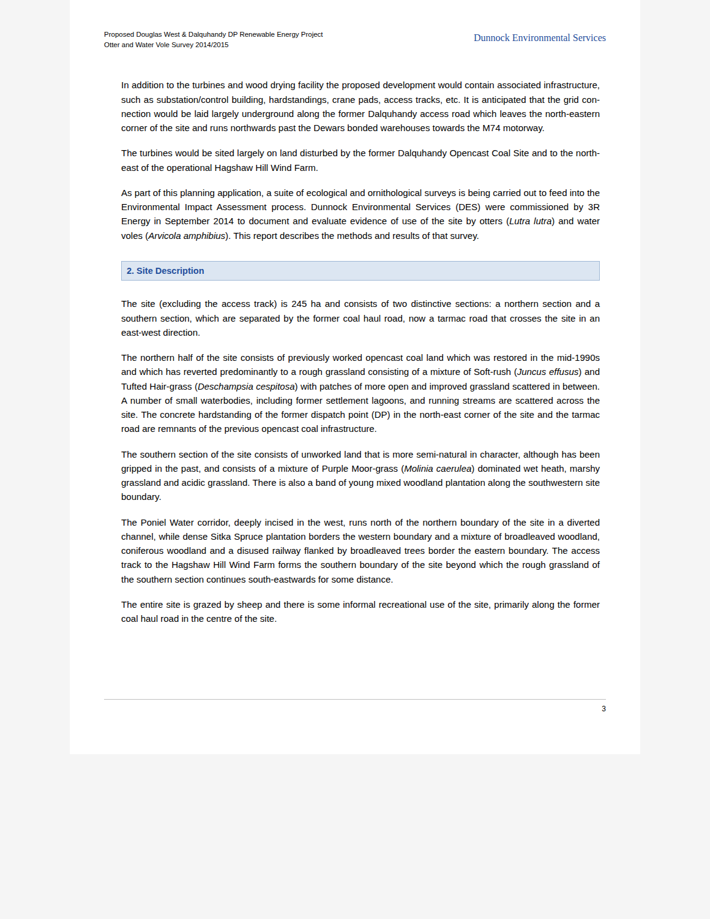Proposed Douglas West & Dalquhandy DP Renewable Energy Project
Otter and Water Vole Survey 2014/2015
Dunnock Environmental Services
In addition to the turbines and wood drying facility the proposed development would contain associated infrastructure, such as substation/control building, hardstandings, crane pads, access tracks, etc. It is anticipated that the grid connection would be laid largely underground along the former Dalquhandy access road which leaves the north-eastern corner of the site and runs northwards past the Dewars bonded warehouses towards the M74 motorway.
The turbines would be sited largely on land disturbed by the former Dalquhandy Opencast Coal Site and to the north-east of the operational Hagshaw Hill Wind Farm.
As part of this planning application, a suite of ecological and ornithological surveys is being carried out to feed into the Environmental Impact Assessment process. Dunnock Environmental Services (DES) were commissioned by 3R Energy in September 2014 to document and evaluate evidence of use of the site by otters (Lutra lutra) and water voles (Arvicola amphibius). This report describes the methods and results of that survey.
2. Site Description
The site (excluding the access track) is 245 ha and consists of two distinctive sections: a northern section and a southern section, which are separated by the former coal haul road, now a tarmac road that crosses the site in an east-west direction.
The northern half of the site consists of previously worked opencast coal land which was restored in the mid-1990s and which has reverted predominantly to a rough grassland consisting of a mixture of Soft-rush (Juncus effusus) and Tufted Hair-grass (Deschampsia cespitosa) with patches of more open and improved grassland scattered in between. A number of small waterbodies, including former settlement lagoons, and running streams are scattered across the site. The concrete hardstanding of the former dispatch point (DP) in the north-east corner of the site and the tarmac road are remnants of the previous opencast coal infrastructure.
The southern section of the site consists of unworked land that is more semi-natural in character, although has been gripped in the past, and consists of a mixture of Purple Moor-grass (Molinia caerulea) dominated wet heath, marshy grassland and acidic grassland. There is also a band of young mixed woodland plantation along the southwestern site boundary.
The Poniel Water corridor, deeply incised in the west, runs north of the northern boundary of the site in a diverted channel, while dense Sitka Spruce plantation borders the western boundary and a mixture of broadleaved woodland, coniferous woodland and a disused railway flanked by broadleaved trees border the eastern boundary. The access track to the Hagshaw Hill Wind Farm forms the southern boundary of the site beyond which the rough grassland of the southern section continues south-eastwards for some distance.
The entire site is grazed by sheep and there is some informal recreational use of the site, primarily along the former coal haul road in the centre of the site.
3